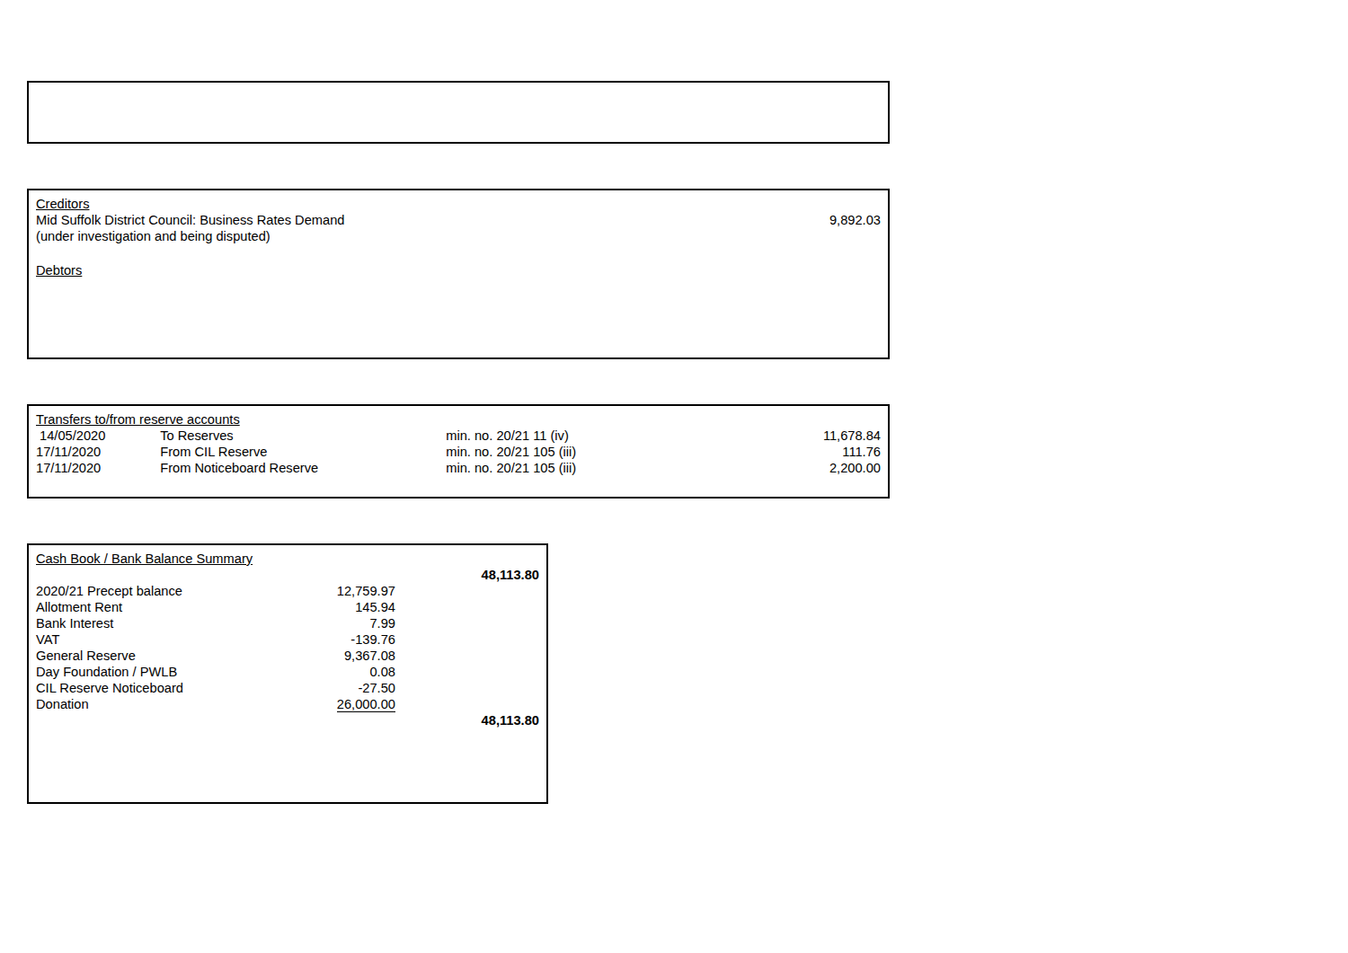| Creditors | | |
| Mid Suffolk District Council: Business Rates Demand | | 9,892.03 |
| (under investigation and being disputed) | | |
| Debtors | | |
| Transfers to/from reserve accounts |
| 14/05/2020 | To Reserves | min. no. 20/21 11 (iv) | 11,678.84 |
| 17/11/2020 | From CIL Reserve | min. no. 20/21 105 (iii) | 111.76 |
| 17/11/2020 | From Noticeboard Reserve | min. no. 20/21 105 (iii) | 2,200.00 |
| Cash Book / Bank Balance Summary |
| | | 48,113.80 |
| 2020/21 Precept balance | 12,759.97 | |
| Allotment Rent | 145.94 | |
| Bank Interest | 7.99 | |
| VAT | -139.76 | |
| General Reserve | 9,367.08 | |
| Day Foundation / PWLB | 0.08 | |
| CIL Reserve Noticeboard | -27.50 | |
| Donation | 26,000.00 | |
| | | 48,113.80 |